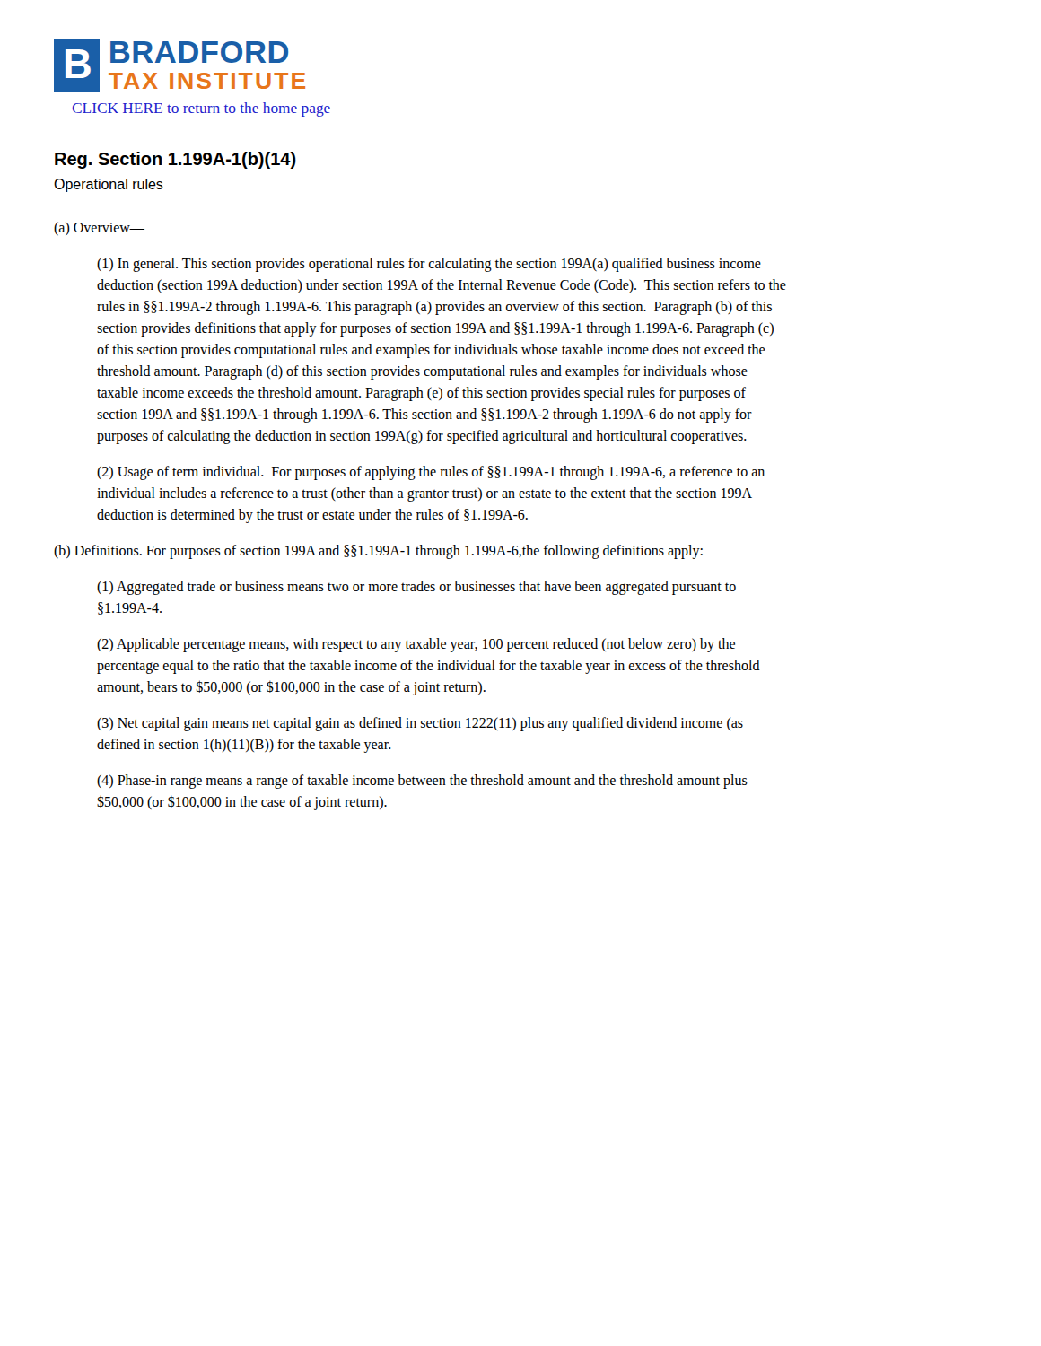B BRADFORD
TAX INSTITUTE
CLICK HERE to return to the home page
Reg. Section 1.199A-1(b)(14)
Operational rules
(a) Overview—
(1) In general. This section provides operational rules for calculating the section 199A(a) qualified business income deduction (section 199A deduction) under section 199A of the Internal Revenue Code (Code). This section refers to the rules in §§1.199A-2 through 1.199A-6. This paragraph (a) provides an overview of this section. Paragraph (b) of this section provides definitions that apply for purposes of section 199A and §§1.199A-1 through 1.199A-6. Paragraph (c) of this section provides computational rules and examples for individuals whose taxable income does not exceed the threshold amount. Paragraph (d) of this section provides computational rules and examples for individuals whose taxable income exceeds the threshold amount. Paragraph (e) of this section provides special rules for purposes of section 199A and §§1.199A-1 through 1.199A-6. This section and §§1.199A-2 through 1.199A-6 do not apply for purposes of calculating the deduction in section 199A(g) for specified agricultural and horticultural cooperatives.
(2) Usage of term individual. For purposes of applying the rules of §§1.199A-1 through 1.199A-6, a reference to an individual includes a reference to a trust (other than a grantor trust) or an estate to the extent that the section 199A deduction is determined by the trust or estate under the rules of §1.199A-6.
(b) Definitions. For purposes of section 199A and §§1.199A-1 through 1.199A-6,the following definitions apply:
(1) Aggregated trade or business means two or more trades or businesses that have been aggregated pursuant to §1.199A-4.
(2) Applicable percentage means, with respect to any taxable year, 100 percent reduced (not below zero) by the percentage equal to the ratio that the taxable income of the individual for the taxable year in excess of the threshold amount, bears to $50,000 (or $100,000 in the case of a joint return).
(3) Net capital gain means net capital gain as defined in section 1222(11) plus any qualified dividend income (as defined in section 1(h)(11)(B)) for the taxable year.
(4) Phase-in range means a range of taxable income between the threshold amount and the threshold amount plus $50,000 (or $100,000 in the case of a joint return).